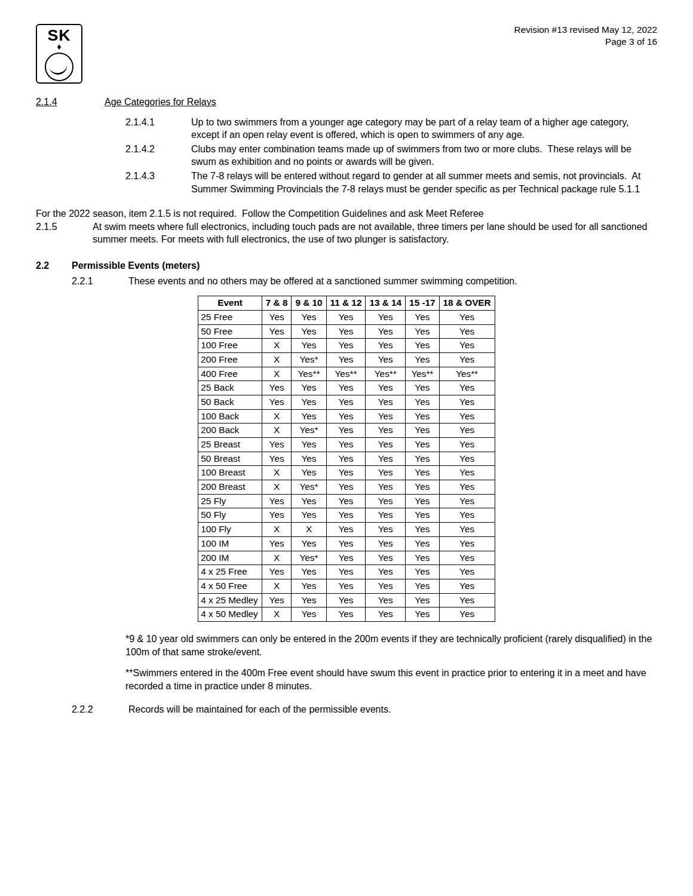SK
♦
Revision #13 revised May 12, 2022
Page 3 of 16
2.1.4 Age Categories for Relays
2.1.4.1 Up to two swimmers from a younger age category may be part of a relay team of a higher age category, except if an open relay event is offered, which is open to swimmers of any age.
2.1.4.2 Clubs may enter combination teams made up of swimmers from two or more clubs. These relays will be swum as exhibition and no points or awards will be given.
2.1.4.3 The 7-8 relays will be entered without regard to gender at all summer meets and semis, not provincials. At Summer Swimming Provincials the 7-8 relays must be gender specific as per Technical package rule 5.1.1
For the 2022 season, item 2.1.5 is not required. Follow the Competition Guidelines and ask Meet Referee
2.1.5 At swim meets where full electronics, including touch pads are not available, three timers per lane should be used for all sanctioned summer meets. For meets with full electronics, the use of two plunger is satisfactory.
2.2 Permissible Events (meters)
2.2.1 These events and no others may be offered at a sanctioned summer swimming competition.
| Event | 7 & 8 | 9 & 10 | 11 & 12 | 13 & 14 | 15 -17 | 18 & OVER |
| --- | --- | --- | --- | --- | --- | --- |
| 25 Free | Yes | Yes | Yes | Yes | Yes | Yes |
| 50 Free | Yes | Yes | Yes | Yes | Yes | Yes |
| 100 Free | X | Yes | Yes | Yes | Yes | Yes |
| 200 Free | X | Yes* | Yes | Yes | Yes | Yes |
| 400 Free | X | Yes** | Yes** | Yes** | Yes** | Yes** |
| 25 Back | Yes | Yes | Yes | Yes | Yes | Yes |
| 50 Back | Yes | Yes | Yes | Yes | Yes | Yes |
| 100 Back | X | Yes | Yes | Yes | Yes | Yes |
| 200 Back | X | Yes* | Yes | Yes | Yes | Yes |
| 25 Breast | Yes | Yes | Yes | Yes | Yes | Yes |
| 50 Breast | Yes | Yes | Yes | Yes | Yes | Yes |
| 100 Breast | X | Yes | Yes | Yes | Yes | Yes |
| 200 Breast | X | Yes* | Yes | Yes | Yes | Yes |
| 25 Fly | Yes | Yes | Yes | Yes | Yes | Yes |
| 50 Fly | Yes | Yes | Yes | Yes | Yes | Yes |
| 100 Fly | X | X | Yes | Yes | Yes | Yes |
| 100 IM | Yes | Yes | Yes | Yes | Yes | Yes |
| 200 IM | X | Yes* | Yes | Yes | Yes | Yes |
| 4 x 25 Free | Yes | Yes | Yes | Yes | Yes | Yes |
| 4 x 50 Free | X | Yes | Yes | Yes | Yes | Yes |
| 4 x 25 Medley | Yes | Yes | Yes | Yes | Yes | Yes |
| 4 x 50 Medley | X | Yes | Yes | Yes | Yes | Yes |
*9 & 10 year old swimmers can only be entered in the 200m events if they are technically proficient (rarely disqualified) in the 100m of that same stroke/event.
**Swimmers entered in the 400m Free event should have swum this event in practice prior to entering it in a meet and have recorded a time in practice under 8 minutes.
2.2.2 Records will be maintained for each of the permissible events.